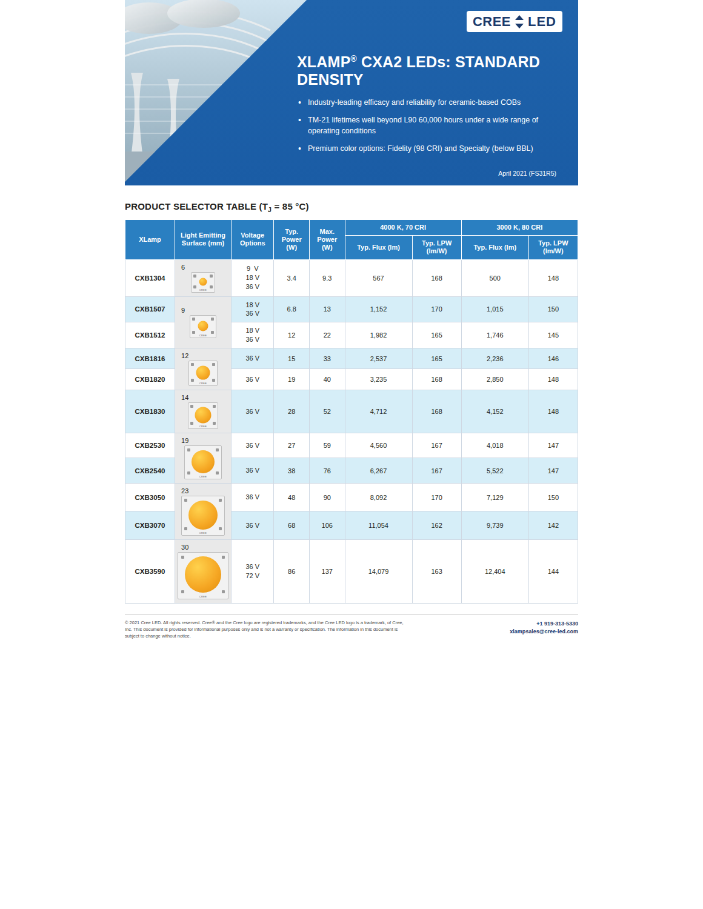CREE LED
XLAMP® CXA2 LEDs: STANDARD DENSITY
Industry-leading efficacy and reliability for ceramic-based COBs
TM-21 lifetimes well beyond L90 60,000 hours under a wide range of operating conditions
Premium color options: Fidelity (98 CRI) and Specialty (below BBL)
April 2021 (FS31R5)
PRODUCT SELECTOR TABLE (TJ = 85 °C)
| XLamp | Light Emitting Surface (mm) | Voltage Options | Typ. Power (W) | Max. Power (W) | 4000 K, 70 CRI | 3000 K, 80 CRI |
| --- | --- | --- | --- | --- | --- | --- |
| Typ. Flux (lm) | Typ. LPW (lm/W) | Typ. Flux (lm) | Typ. LPW (lm/W) |
| CXB1304 | 6 CREE | 9 V 18 V 36 V | 3.4 | 9.3 | 567 | 168 | 500 | 148 |
| CXB1507 | 9 CREE | 18 V 36 V | 6.8 | 13 | 1,152 | 170 | 1,015 | 150 |
| CXB1512 | 18 V 36 V | 12 | 22 | 1,982 | 165 | 1,746 | 145 |
| CXB1816 | 12 CREE | 36 V | 15 | 33 | 2,537 | 165 | 2,236 | 146 |
| CXB1820 | 36 V | 19 | 40 | 3,235 | 168 | 2,850 | 148 |
| CXB1830 | 14 CREE | 36 V | 28 | 52 | 4,712 | 168 | 4,152 | 148 |
| CXB2530 | 19 CREE | 36 V | 27 | 59 | 4,560 | 167 | 4,018 | 147 |
| CXB2540 | 36 V | 38 | 76 | 6,267 | 167 | 5,522 | 147 |
| CXB3050 | 23 CREE | 36 V | 48 | 90 | 8,092 | 170 | 7,129 | 150 |
| CXB3070 | 36 V | 68 | 106 | 11,054 | 162 | 9,739 | 142 |
| CXB3590 | 30 CREE | 36 V 72 V | 86 | 137 | 14,079 | 163 | 12,404 | 144 |
© 2021 Cree LED. All rights reserved. Cree® and the Cree logo are registered trademarks, and the Cree LED logo is a trademark, of Cree, Inc. This document is provided for informational purposes only and is not a warranty or specification. The information in this document is subject to change without notice.
+1 919-313-5330
xlampsales@cree-led.com